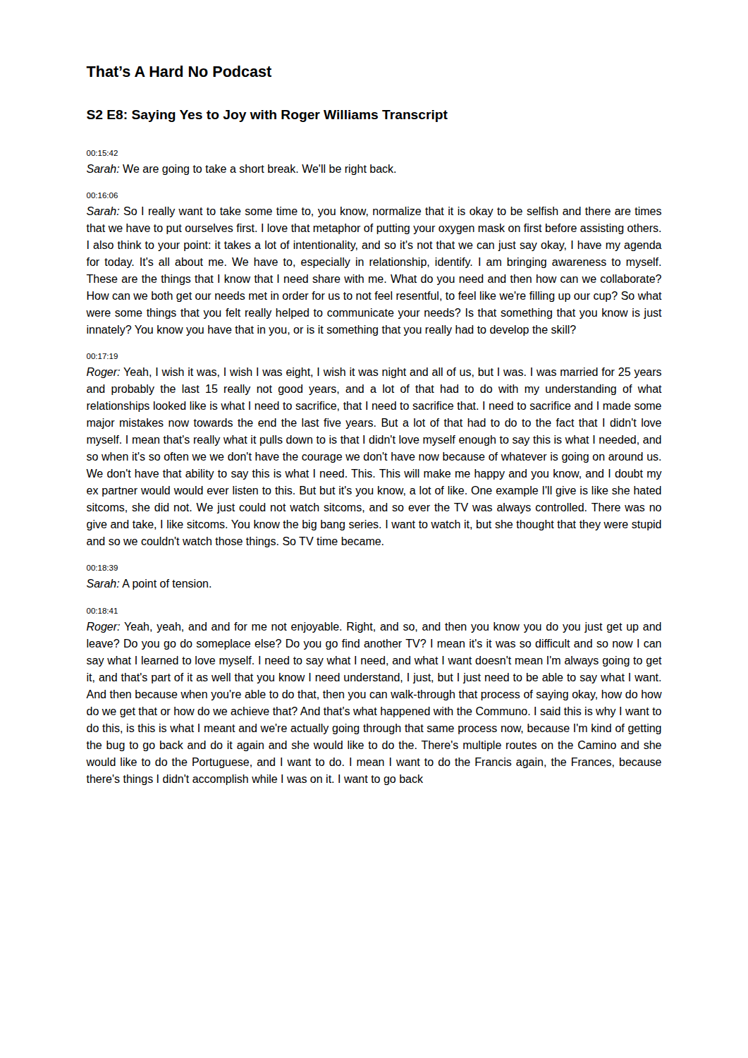That’s A Hard No Podcast
S2 E8: Saying Yes to Joy with Roger Williams Transcript
00:15:42
Sarah: We are going to take a short break. We'll be right back.
00:16:06
Sarah: So I really want to take some time to, you know, normalize that it is okay to be selfish and there are times that we have to put ourselves first. I love that metaphor of putting your oxygen mask on first before assisting others. I also think to your point: it takes a lot of intentionality, and so it's not that we can just say okay, I have my agenda for today. It's all about me. We have to, especially in relationship, identify. I am bringing awareness to myself. These are the things that I know that I need share with me. What do you need and then how can we collaborate? How can we both get our needs met in order for us to not feel resentful, to feel like we're filling up our cup? So what were some things that you felt really helped to communicate your needs? Is that something that you know is just innately? You know you have that in you, or is it something that you really had to develop the skill?
00:17:19
Roger: Yeah, I wish it was, I wish I was eight, I wish it was night and all of us, but I was. I was married for 25 years and probably the last 15 really not good years, and a lot of that had to do with my understanding of what relationships looked like is what I need to sacrifice, that I need to sacrifice that. I need to sacrifice and I made some major mistakes now towards the end the last five years. But a lot of that had to do to the fact that I didn't love myself. I mean that's really what it pulls down to is that I didn't love myself enough to say this is what I needed, and so when it's so often we we don't have the courage we don't have now because of whatever is going on around us. We don't have that ability to say this is what I need. This. This will make me happy and you know, and I doubt my ex partner would would ever listen to this. But but it's you know, a lot of like. One example I'll give is like she hated sitcoms, she did not. We just could not watch sitcoms, and so ever the TV was always controlled. There was no give and take, I like sitcoms. You know the big bang series. I want to watch it, but she thought that they were stupid and so we couldn't watch those things. So TV time became.
00:18:39
Sarah: A point of tension.
00:18:41
Roger: Yeah, yeah, and and for me not enjoyable. Right, and so, and then you know you do you just get up and leave? Do you go do someplace else? Do you go find another TV? I mean it's it was so difficult and so now I can say what I learned to love myself. I need to say what I need, and what I want doesn't mean I'm always going to get it, and that's part of it as well that you know I need understand, I just, but I just need to be able to say what I want. And then because when you're able to do that, then you can walk-through that process of saying okay, how do how do we get that or how do we achieve that? And that's what happened with the Communo. I said this is why I want to do this, is this is what I meant and we're actually going through that same process now, because I'm kind of getting the bug to go back and do it again and she would like to do the. There's multiple routes on the Camino and she would like to do the Portuguese, and I want to do. I mean I want to do the Francis again, the Frances, because there's things I didn't accomplish while I was on it. I want to go back